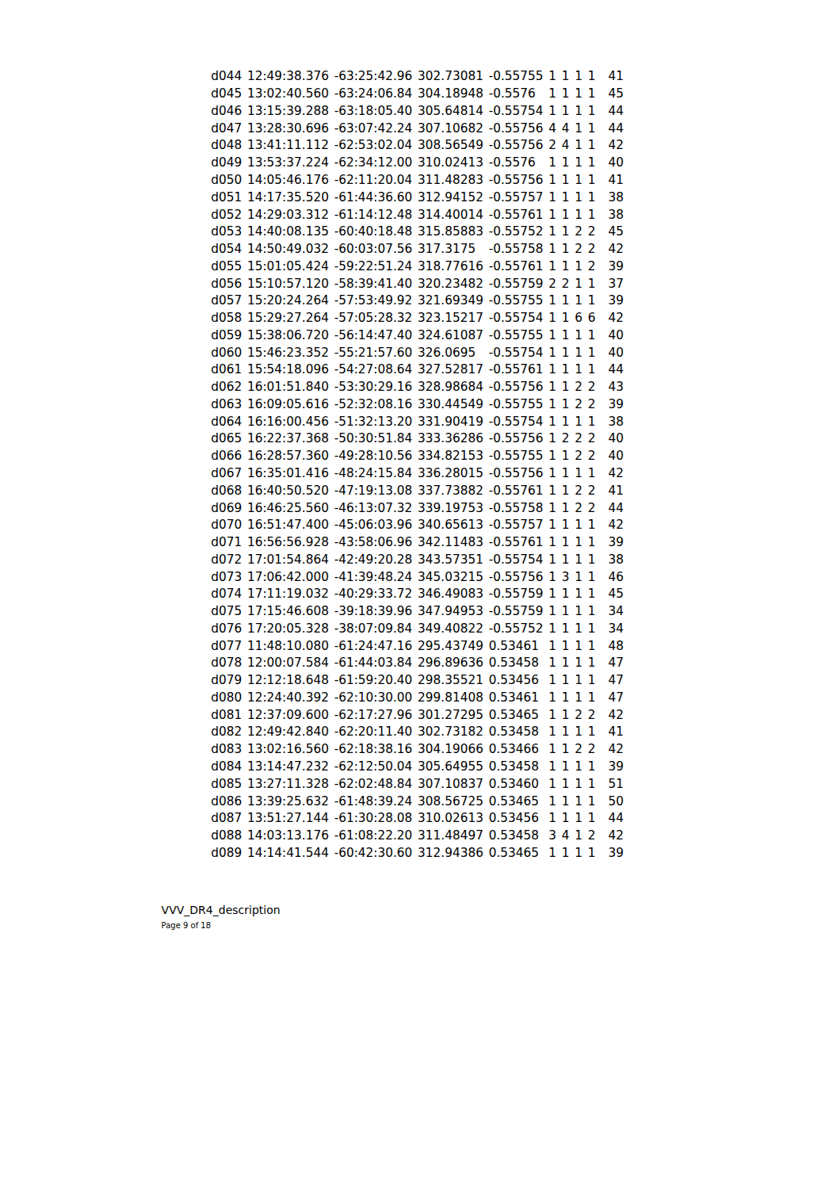| d044 | 12:49:38.376 | -63:25:42.96 | 302.73081 | -0.55755 | 1 | 1 | 1 | 1 | 41 |
| d045 | 13:02:40.560 | -63:24:06.84 | 304.18948 | -0.5576 | 1 | 1 | 1 | 1 | 45 |
| d046 | 13:15:39.288 | -63:18:05.40 | 305.64814 | -0.55754 | 1 | 1 | 1 | 1 | 44 |
| d047 | 13:28:30.696 | -63:07:42.24 | 307.10682 | -0.55756 | 4 | 4 | 1 | 1 | 44 |
| d048 | 13:41:11.112 | -62:53:02.04 | 308.56549 | -0.55756 | 2 | 4 | 1 | 1 | 42 |
| d049 | 13:53:37.224 | -62:34:12.00 | 310.02413 | -0.5576 | 1 | 1 | 1 | 1 | 40 |
| d050 | 14:05:46.176 | -62:11:20.04 | 311.48283 | -0.55756 | 1 | 1 | 1 | 1 | 41 |
| d051 | 14:17:35.520 | -61:44:36.60 | 312.94152 | -0.55757 | 1 | 1 | 1 | 1 | 38 |
| d052 | 14:29:03.312 | -61:14:12.48 | 314.40014 | -0.55761 | 1 | 1 | 1 | 1 | 38 |
| d053 | 14:40:08.135 | -60:40:18.48 | 315.85883 | -0.55752 | 1 | 1 | 2 | 2 | 45 |
| d054 | 14:50:49.032 | -60:03:07.56 | 317.3175 | -0.55758 | 1 | 1 | 2 | 2 | 42 |
| d055 | 15:01:05.424 | -59:22:51.24 | 318.77616 | -0.55761 | 1 | 1 | 1 | 2 | 39 |
| d056 | 15:10:57.120 | -58:39:41.40 | 320.23482 | -0.55759 | 2 | 2 | 1 | 1 | 37 |
| d057 | 15:20:24.264 | -57:53:49.92 | 321.69349 | -0.55755 | 1 | 1 | 1 | 1 | 39 |
| d058 | 15:29:27.264 | -57:05:28.32 | 323.15217 | -0.55754 | 1 | 1 | 6 | 6 | 42 |
| d059 | 15:38:06.720 | -56:14:47.40 | 324.61087 | -0.55755 | 1 | 1 | 1 | 1 | 40 |
| d060 | 15:46:23.352 | -55:21:57.60 | 326.0695 | -0.55754 | 1 | 1 | 1 | 1 | 40 |
| d061 | 15:54:18.096 | -54:27:08.64 | 327.52817 | -0.55761 | 1 | 1 | 1 | 1 | 44 |
| d062 | 16:01:51.840 | -53:30:29.16 | 328.98684 | -0.55756 | 1 | 1 | 2 | 2 | 43 |
| d063 | 16:09:05.616 | -52:32:08.16 | 330.44549 | -0.55755 | 1 | 1 | 2 | 2 | 39 |
| d064 | 16:16:00.456 | -51:32:13.20 | 331.90419 | -0.55754 | 1 | 1 | 1 | 1 | 38 |
| d065 | 16:22:37.368 | -50:30:51.84 | 333.36286 | -0.55756 | 1 | 2 | 2 | 2 | 40 |
| d066 | 16:28:57.360 | -49:28:10.56 | 334.82153 | -0.55755 | 1 | 1 | 2 | 2 | 40 |
| d067 | 16:35:01.416 | -48:24:15.84 | 336.28015 | -0.55756 | 1 | 1 | 1 | 1 | 42 |
| d068 | 16:40:50.520 | -47:19:13.08 | 337.73882 | -0.55761 | 1 | 1 | 2 | 2 | 41 |
| d069 | 16:46:25.560 | -46:13:07.32 | 339.19753 | -0.55758 | 1 | 1 | 2 | 2 | 44 |
| d070 | 16:51:47.400 | -45:06:03.96 | 340.65613 | -0.55757 | 1 | 1 | 1 | 1 | 42 |
| d071 | 16:56:56.928 | -43:58:06.96 | 342.11483 | -0.55761 | 1 | 1 | 1 | 1 | 39 |
| d072 | 17:01:54.864 | -42:49:20.28 | 343.57351 | -0.55754 | 1 | 1 | 1 | 1 | 38 |
| d073 | 17:06:42.000 | -41:39:48.24 | 345.03215 | -0.55756 | 1 | 3 | 1 | 1 | 46 |
| d074 | 17:11:19.032 | -40:29:33.72 | 346.49083 | -0.55759 | 1 | 1 | 1 | 1 | 45 |
| d075 | 17:15:46.608 | -39:18:39.96 | 347.94953 | -0.55759 | 1 | 1 | 1 | 1 | 34 |
| d076 | 17:20:05.328 | -38:07:09.84 | 349.40822 | -0.55752 | 1 | 1 | 1 | 1 | 34 |
| d077 | 11:48:10.080 | -61:24:47.16 | 295.43749 | 0.53461 | 1 | 1 | 1 | 1 | 48 |
| d078 | 12:00:07.584 | -61:44:03.84 | 296.89636 | 0.53458 | 1 | 1 | 1 | 1 | 47 |
| d079 | 12:12:18.648 | -61:59:20.40 | 298.35521 | 0.53456 | 1 | 1 | 1 | 1 | 47 |
| d080 | 12:24:40.392 | -62:10:30.00 | 299.81408 | 0.53461 | 1 | 1 | 1 | 1 | 47 |
| d081 | 12:37:09.600 | -62:17:27.96 | 301.27295 | 0.53465 | 1 | 1 | 2 | 2 | 42 |
| d082 | 12:49:42.840 | -62:20:11.40 | 302.73182 | 0.53458 | 1 | 1 | 1 | 1 | 41 |
| d083 | 13:02:16.560 | -62:18:38.16 | 304.19066 | 0.53466 | 1 | 1 | 2 | 2 | 42 |
| d084 | 13:14:47.232 | -62:12:50.04 | 305.64955 | 0.53458 | 1 | 1 | 1 | 1 | 39 |
| d085 | 13:27:11.328 | -62:02:48.84 | 307.10837 | 0.53460 | 1 | 1 | 1 | 1 | 51 |
| d086 | 13:39:25.632 | -61:48:39.24 | 308.56725 | 0.53465 | 1 | 1 | 1 | 1 | 50 |
| d087 | 13:51:27.144 | -61:30:28.08 | 310.02613 | 0.53456 | 1 | 1 | 1 | 1 | 44 |
| d088 | 14:03:13.176 | -61:08:22.20 | 311.48497 | 0.53458 | 3 | 4 | 1 | 2 | 42 |
| d089 | 14:14:41.544 | -60:42:30.60 | 312.94386 | 0.53465 | 1 | 1 | 1 | 1 | 39 |
VVV_DR4_description
Page 9 of 18